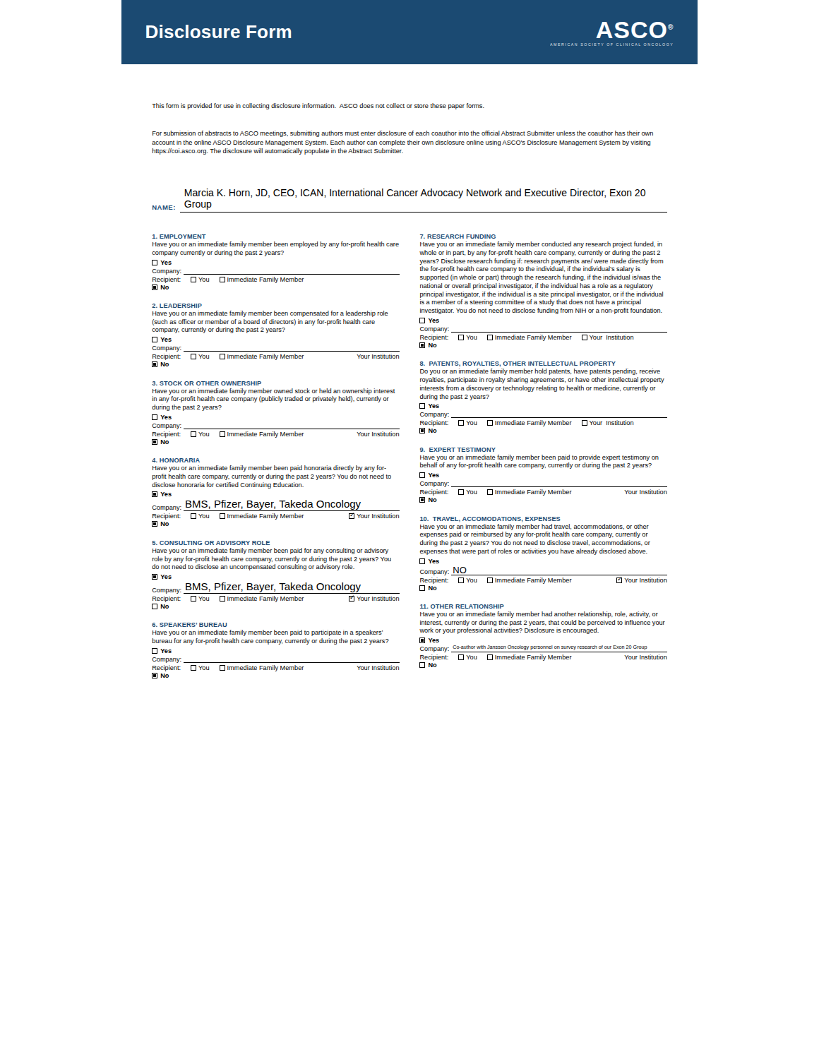Disclosure Form
ASCO®
AMERICAN SOCIETY OF CLINICAL ONCOLOGY
This form is provided for use in collecting disclosure information. ASCO does not collect or store these paper forms.
For submission of abstracts to ASCO meetings, submitting authors must enter disclosure of each coauthor into the official Abstract Submitter unless the coauthor has their own account in the online ASCO Disclosure Management System. Each author can complete their own disclosure online using ASCO's Disclosure Management System by visiting https://coi.asco.org. The disclosure will automatically populate in the Abstract Submitter.
NAME:
Marcia K. Horn, JD, CEO, ICAN, International Cancer Advocacy Network and Executive Director, Exon 20 Group
1. Employment
Have you or an immediate family member been employed by any for-profit health care company currently or during the past 2 years?
Yes
Company:
Recipient: You Immediate Family Member
No
2. Leadership
Have you or an immediate family member been compensated for a leadership role (such as officer or member of a board of directors) in any for-profit health care company, currently or during the past 2 years?
Yes
Company:
Recipient: You Immediate Family Member Your Institution
No
3. Stock or Other Ownership
Have you or an immediate family member owned stock or held an ownership interest in any for-profit health care company (publicly traded or privately held), currently or during the past 2 years?
Yes
Company:
Recipient: You Immediate Family Member Your Institution
No
4. Honoraria
Have you or an immediate family member been paid honoraria directly by any for-profit health care company, currently or during the past 2 years? You do not need to disclose honoraria for certified Continuing Education.
Yes
Company: BMS, Pfizer, Bayer, Takeda Oncology
Recipient: You Immediate Family Member Your Institution
No
5. Consulting or Advisory Role
Have you or an immediate family member been paid for any consulting or advisory role by any for-profit health care company, currently or during the past 2 years? You do not need to disclose an uncompensated consulting or advisory role.
Yes
Company: BMS, Pfizer, Bayer, Takeda Oncology
Recipient: You Immediate Family Member Your Institution
No
6. Speakers’ Bureau
Have you or an immediate family member been paid to participate in a speakers’ bureau for any for-profit health care company, currently or during the past 2 years?
Yes
Company:
Recipient: You Immediate Family Member Your Institution
No
7. Research Funding
Have you or an immediate family member conducted any research project funded, in whole or in part, by any for-profit health care company, currently or during the past 2 years? Disclose research funding if: research payments are/ were made directly from the for-profit health care company to the individual, if the individual’s salary is supported (in whole or part) through the research funding, if the individual is/was the national or overall principal investigator, if the individual has a role as a regulatory principal investigator, if the individual is a site principal investigator, or if the individual is a member of a steering committee of a study that does not have a principal investigator. You do not need to disclose funding from NIH or a non-profit foundation.
Yes
Company:
Recipient: You Immediate Family Member Your Institution
No
8. Patents, Royalties, Other Intellectual Property
Do you or an immediate family member hold patents, have patents pending, receive royalties, participate in royalty sharing agreements, or have other intellectual property interests from a discovery or technology relating to health or medicine, currently or during the past 2 years?
Yes
Company:
Recipient: You Immediate Family Member Your Institution
No
9. Expert Testimony
Have you or an immediate family member been paid to provide expert testimony on behalf of any for-profit health care company, currently or during the past 2 years?
Yes
Company:
Recipient: You Immediate Family Member Your Institution
No
10. Travel, Accomodations, Expenses
Have you or an immediate family member had travel, accommodations, or other expenses paid or reimbursed by any for-profit health care company, currently or during the past 2 years? You do not need to disclose travel, accommodations, or expenses that were part of roles or activities you have already disclosed above.
Yes
Company: NO
Recipient: You Immediate Family Member Your Institution
No
11. Other Relationship
Have you or an immediate family member had another relationship, role, activity, or interest, currently or during the past 2 years, that could be perceived to influence your work or your professional activities? Disclosure is encouraged.
Yes
Company: Co-author with Janssen Oncology personnel on survey research of our Exon 20 Group
Recipient: You Immediate Family Member Your Institution
No